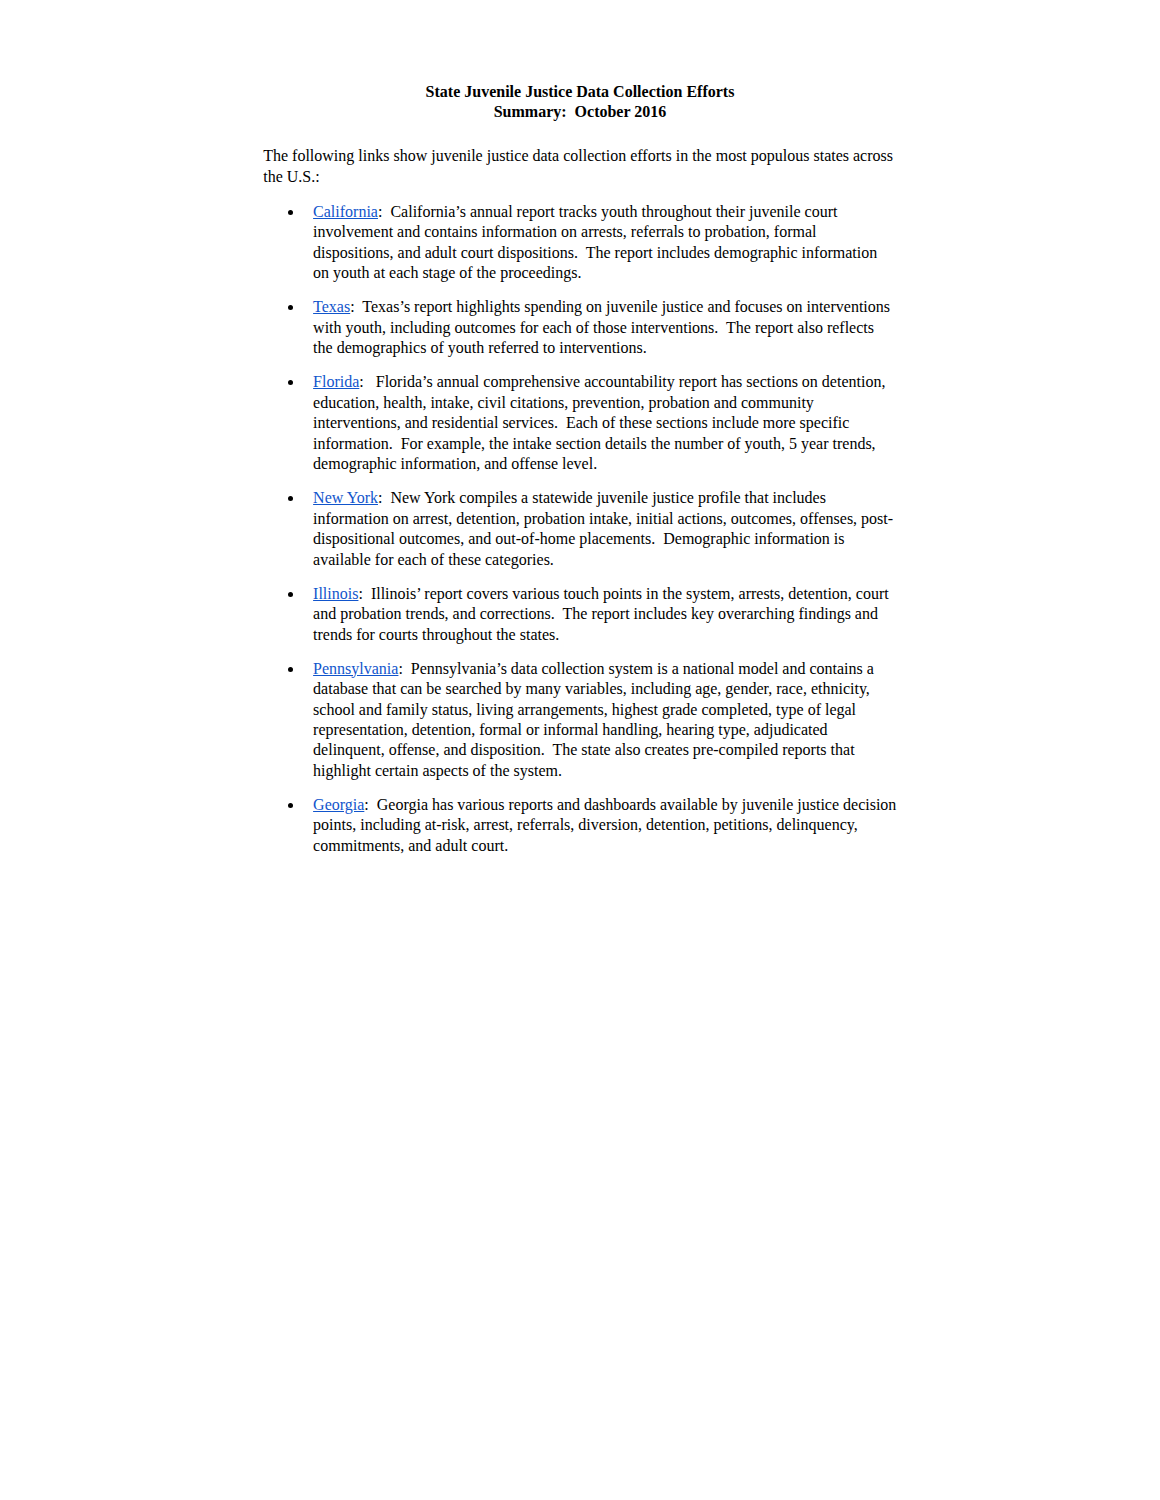State Juvenile Justice Data Collection EffortsSummary: October 2016
The following links show juvenile justice data collection efforts in the most populous states across the U.S.:
California: California’s annual report tracks youth throughout their juvenile court involvement and contains information on arrests, referrals to probation, formal dispositions, and adult court dispositions. The report includes demographic information on youth at each stage of the proceedings.
Texas: Texas’s report highlights spending on juvenile justice and focuses on interventions with youth, including outcomes for each of those interventions. The report also reflects the demographics of youth referred to interventions.
Florida: Florida’s annual comprehensive accountability report has sections on detention, education, health, intake, civil citations, prevention, probation and community interventions, and residential services. Each of these sections include more specific information. For example, the intake section details the number of youth, 5 year trends, demographic information, and offense level.
New York: New York compiles a statewide juvenile justice profile that includes information on arrest, detention, probation intake, initial actions, outcomes, offenses, post-dispositional outcomes, and out-of-home placements. Demographic information is available for each of these categories.
Illinois: Illinois’ report covers various touch points in the system, arrests, detention, court and probation trends, and corrections. The report includes key overarching findings and trends for courts throughout the states.
Pennsylvania: Pennsylvania’s data collection system is a national model and contains a database that can be searched by many variables, including age, gender, race, ethnicity, school and family status, living arrangements, highest grade completed, type of legal representation, detention, formal or informal handling, hearing type, adjudicated delinquent, offense, and disposition. The state also creates pre-compiled reports that highlight certain aspects of the system.
Georgia: Georgia has various reports and dashboards available by juvenile justice decision points, including at-risk, arrest, referrals, diversion, detention, petitions, delinquency, commitments, and adult court.